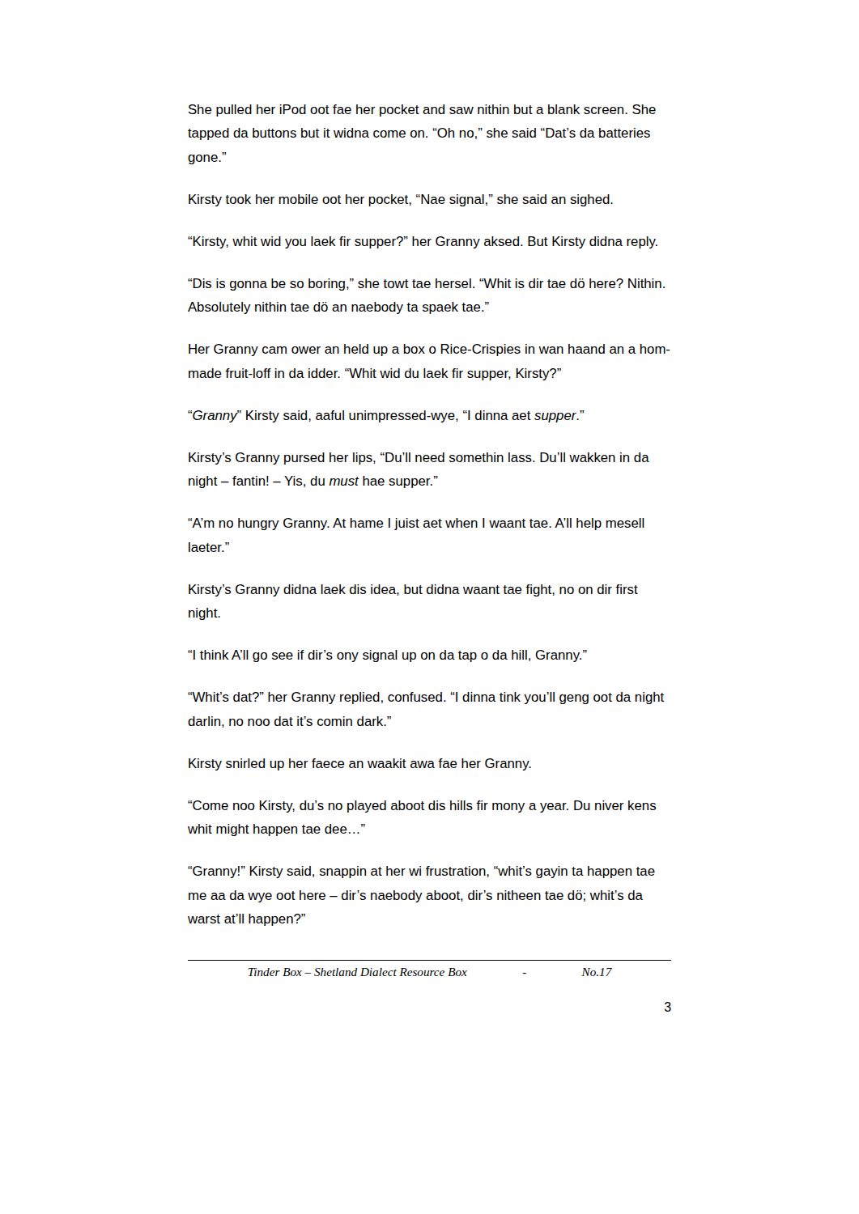She pulled her iPod oot fae her pocket and saw nithin but a blank screen. She tapped da buttons but it widna come on. “Oh no,” she said “Dat’s da batteries gone.”
Kirsty took her mobile oot her pocket, “Nae signal,” she said an sighed.
“Kirsty, whit wid you laek fir supper?” her Granny aksed. But Kirsty didna reply.
“Dis is gonna be so boring,” she towt tae hersel. “Whit is dir tae dö here? Nithin. Absolutely nithin tae dö an naebody ta spaek tae.”
Her Granny cam ower an held up a box o Rice-Crispies in wan haand an a hom-made fruit-loff in da idder. “Whit wid du laek fir supper, Kirsty?”
“Granny” Kirsty said, aaful unimpressed-wye, “I dinna aet supper.”
Kirsty’s Granny pursed her lips, “Du’ll need somethin lass. Du’ll wakken in da night – fantin! – Yis, du must hae supper.”
“A’m no hungry Granny. At hame I juist aet when I waant tae. A’ll help mesell laeter.”
Kirsty’s Granny didna laek dis idea, but didna waant tae fight, no on dir first night.
“I think A’ll go see if dir’s ony signal up on da tap o da hill, Granny.”
“Whit’s dat?” her Granny replied, confused. “I dinna tink you’ll geng oot da night darlin, no noo dat it’s comin dark.”
Kirsty snirled up her faece an waakit awa fae her Granny.
“Come noo Kirsty, du’s no played aboot dis hills fir mony a year. Du niver kens whit might happen tae dee…”
“Granny!” Kirsty said, snappin at her wi frustration, “whit’s gayin ta happen tae me aa da wye oot here – dir’s naebody aboot, dir’s nitheen tae dö; whit’s da warst at’ll happen?”
Tinder Box – Shetland Dialect Resource Box - No.17
3